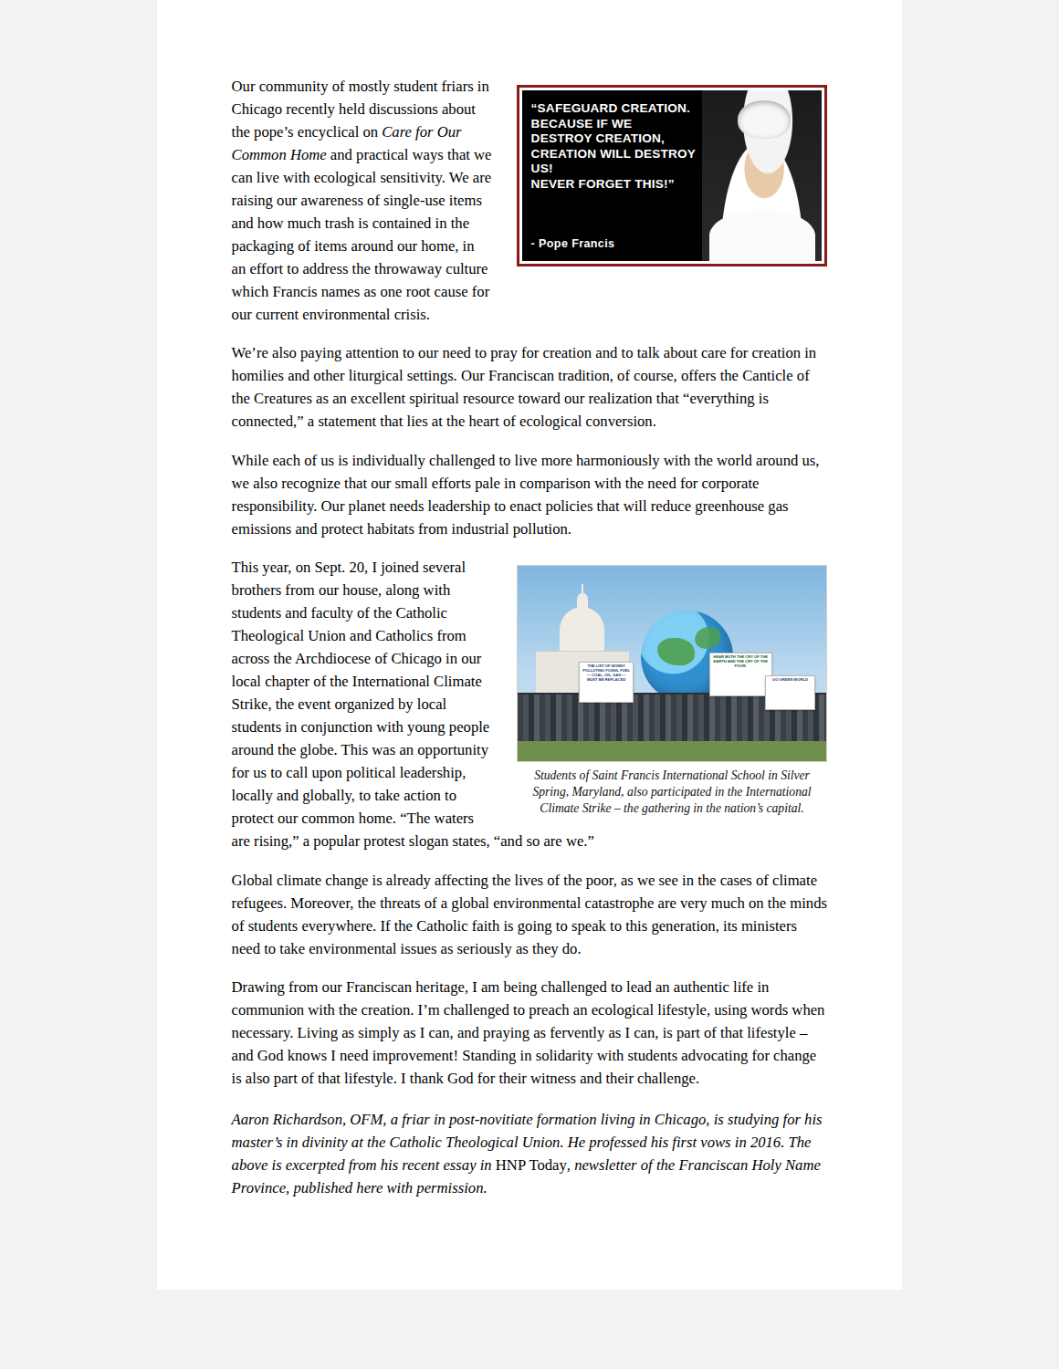“Safeguard creation.
Because if we
destroy creation,
creation will destroy us!
Never forget this!”
- Pope Francis
Our community of mostly student friars in Chicago recently held discussions about the pope’s encyclical on Care for Our Common Home and practical ways that we can live with ecological sensitivity. We are raising our awareness of single-use items and how much trash is contained in the packaging of items around our home, in an effort to address the throwaway culture which Francis names as one root cause for our current environmental crisis.
We’re also paying attention to our need to pray for creation and to talk about care for creation in homilies and other liturgical settings. Our Franciscan tradition, of course, offers the Canticle of the Creatures as an excellent spiritual resource toward our realization that “everything is connected,” a statement that lies at the heart of ecological conversion.
While each of us is individually challenged to live more harmoniously with the world around us, we also recognize that our small efforts pale in comparison with the need for corporate responsibility. Our planet needs leadership to enact policies that will reduce greenhouse gas emissions and protect habitats from industrial pollution.
THE LIST OF MONEY POLLUTING FOSSIL FUEL — COAL, OIL, GAS — MUST BE REPLACED
HEAR BOTH THE CRY OF THE EARTH AND THE CRY OF THE POOR.
GO GREEN WORLD
Students of Saint Francis International School in Silver Spring, Maryland, also participated in the International Climate Strike – the gathering in the nation’s capital.
This year, on Sept. 20, I joined several brothers from our house, along with students and faculty of the Catholic Theological Union and Catholics from across the Archdiocese of Chicago in our local chapter of the International Climate Strike, the event organized by local students in conjunction with young people around the globe. This was an opportunity for us to call upon political leadership, locally and globally, to take action to protect our common home. “The waters are rising,” a popular protest slogan states, “and so are we.”
Global climate change is already affecting the lives of the poor, as we see in the cases of climate refugees. Moreover, the threats of a global environmental catastrophe are very much on the minds of students everywhere. If the Catholic faith is going to speak to this generation, its ministers need to take environmental issues as seriously as they do.
Drawing from our Franciscan heritage, I am being challenged to lead an authentic life in communion with the creation. I’m challenged to preach an ecological lifestyle, using words when necessary. Living as simply as I can, and praying as fervently as I can, is part of that lifestyle – and God knows I need improvement! Standing in solidarity with students advocating for change is also part of that lifestyle. I thank God for their witness and their challenge.
Aaron Richardson, OFM, a friar in post-novitiate formation living in Chicago, is studying for his master’s in divinity at the Catholic Theological Union. He professed his first vows in 2016. The above is excerpted from his recent essay in HNP Today, newsletter of the Franciscan Holy Name Province, published here with permission.